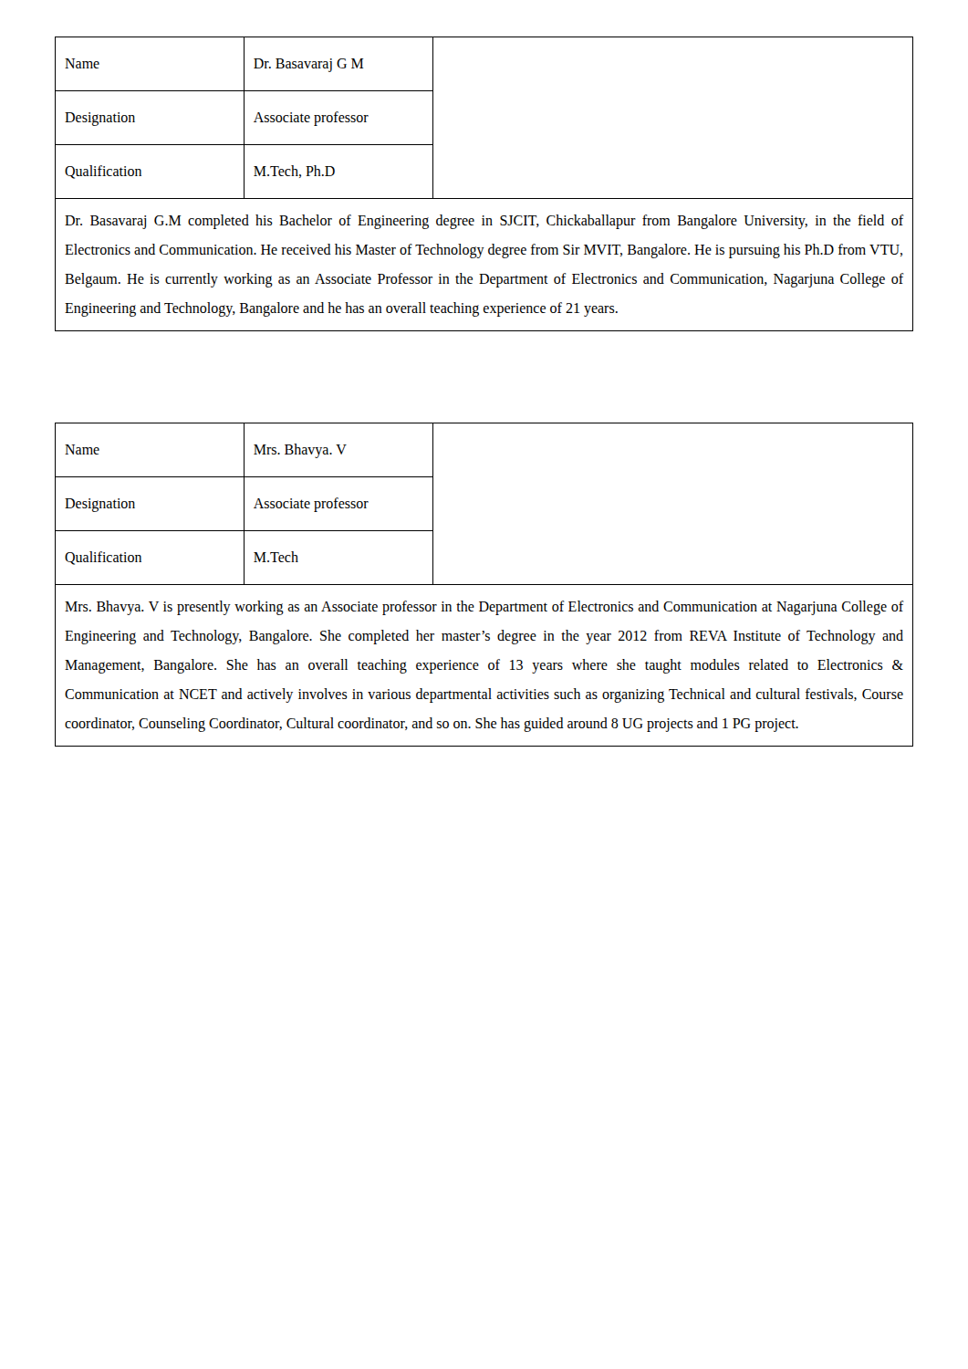| Name | Dr. Basavaraj G M | |
| Designation | Associate professor |
| Qualification | M.Tech, Ph.D |
| Dr. Basavaraj G.M completed his Bachelor of Engineering degree in SJCIT, Chickaballapur from Bangalore University, in the field of Electronics and Communication. He received his Master of Technology degree from Sir MVIT, Bangalore. He is pursuing his Ph.D from VTU, Belgaum. He is currently working as an Associate Professor in the Department of Electronics and Communication, Nagarjuna College of Engineering and Technology, Bangalore and he has an overall teaching experience of 21 years. |
| Name | Mrs. Bhavya. V | |
| Designation | Associate professor |
| Qualification | M.Tech |
| Mrs. Bhavya. V is presently working as an Associate professor in the Department of Electronics and Communication at Nagarjuna College of Engineering and Technology, Bangalore. She completed her master’s degree in the year 2012 from REVA Institute of Technology and Management, Bangalore. She has an overall teaching experience of 13 years where she taught modules related to Electronics & Communication at NCET and actively involves in various departmental activities such as organizing Technical and cultural festivals, Course coordinator, Counseling Coordinator, Cultural coordinator, and so on. She has guided around 8 UG projects and 1 PG project. |